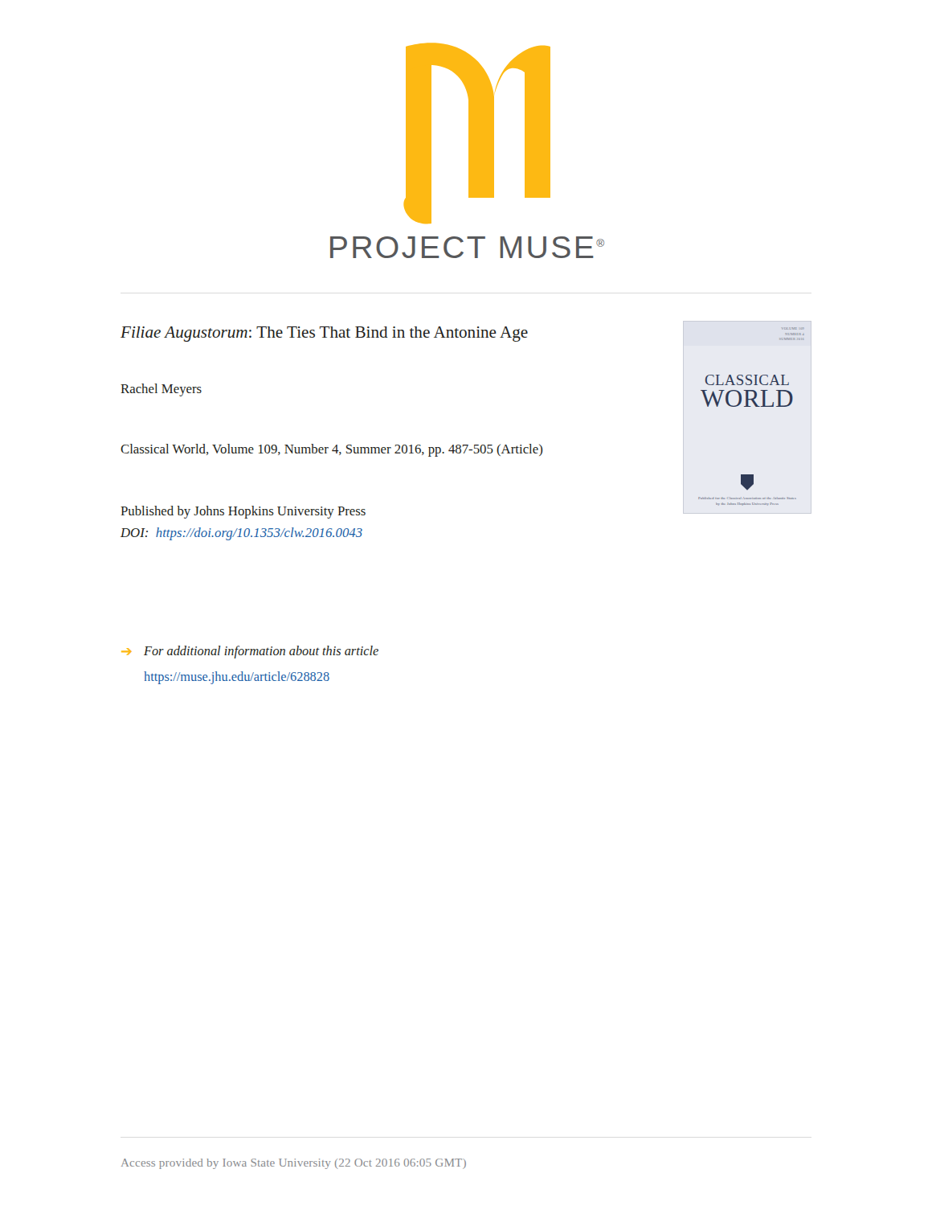PROJECT MUSE®
Filiae Augustorum: The Ties That Bind in the Antonine Age
Rachel Meyers
Classical World, Volume 109, Number 4, Summer 2016, pp. 487-505 (Article)
Published by Johns Hopkins University Press
DOI: https://doi.org/10.1353/clw.2016.0043
VOLUME 109
NUMBER 4
SUMMER 2016
CLASSICAL WORLD
Published for the Classical Association of the Atlantic States
by the Johns Hopkins University Press
➔
For additional information about this article https://muse.jhu.edu/article/628828
Access provided by Iowa State University (22 Oct 2016 06:05 GMT)